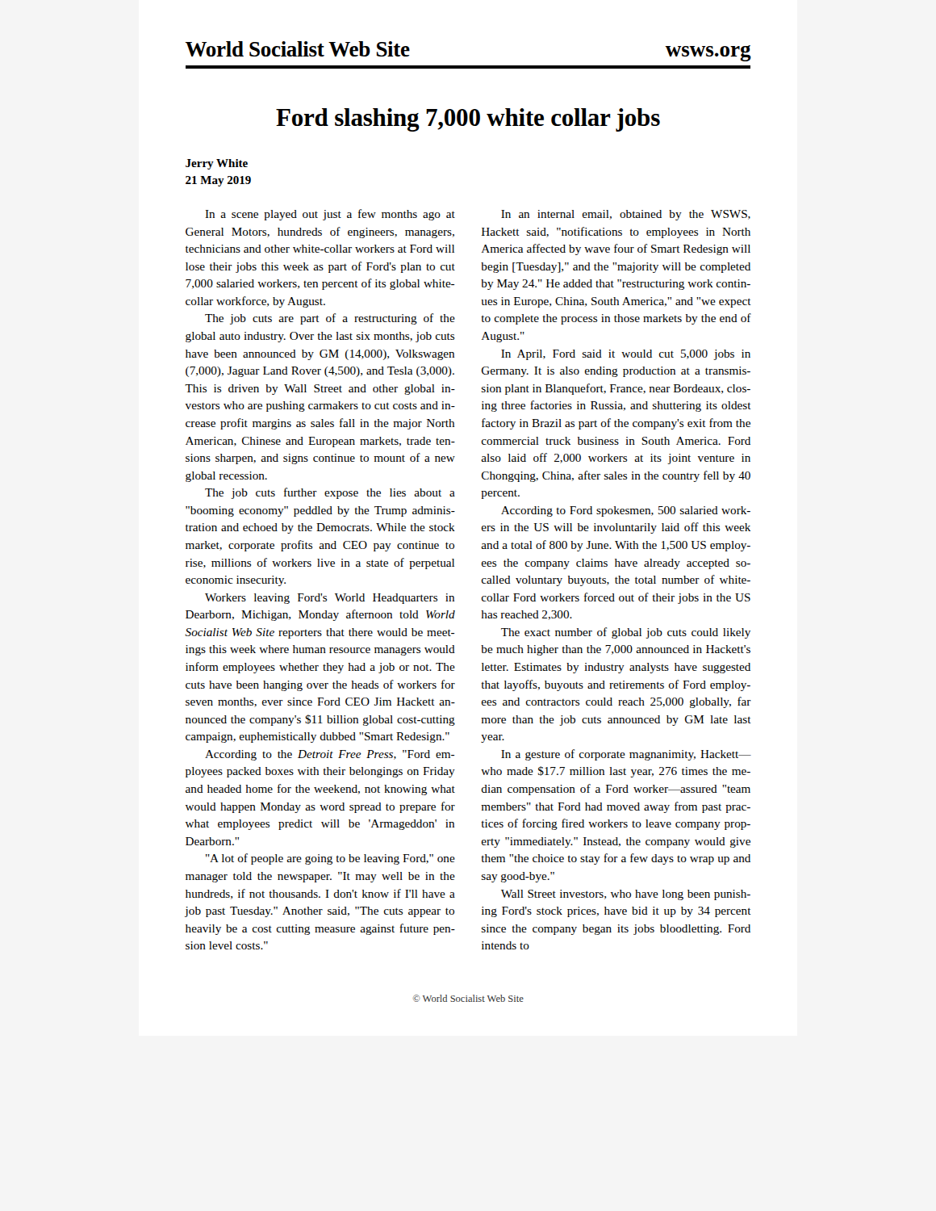World Socialist Web Site
wsws.org
Ford slashing 7,000 white collar jobs
Jerry White 21 May 2019
In a scene played out just a few months ago at General Motors, hundreds of engineers, managers, technicians and other white-collar workers at Ford will lose their jobs this week as part of Ford's plan to cut 7,000 salaried workers, ten percent of its global white-collar workforce, by August.
The job cuts are part of a restructuring of the global auto industry. Over the last six months, job cuts have been announced by GM (14,000), Volkswagen (7,000), Jaguar Land Rover (4,500), and Tesla (3,000). This is driven by Wall Street and other global investors who are pushing carmakers to cut costs and increase profit margins as sales fall in the major North American, Chinese and European markets, trade tensions sharpen, and signs continue to mount of a new global recession.
The job cuts further expose the lies about a "booming economy" peddled by the Trump administration and echoed by the Democrats. While the stock market, corporate profits and CEO pay continue to rise, millions of workers live in a state of perpetual economic insecurity.
Workers leaving Ford's World Headquarters in Dearborn, Michigan, Monday afternoon told World Socialist Web Site reporters that there would be meetings this week where human resource managers would inform employees whether they had a job or not. The cuts have been hanging over the heads of workers for seven months, ever since Ford CEO Jim Hackett announced the company's $11 billion global cost-cutting campaign, euphemistically dubbed "Smart Redesign."
According to the Detroit Free Press, "Ford employees packed boxes with their belongings on Friday and headed home for the weekend, not knowing what would happen Monday as word spread to prepare for what employees predict will be 'Armageddon' in Dearborn."
"A lot of people are going to be leaving Ford," one manager told the newspaper. "It may well be in the hundreds, if not thousands. I don't know if I'll have a job past Tuesday." Another said, "The cuts appear to heavily be a cost cutting measure against future pension level costs."
In an internal email, obtained by the WSWS, Hackett said, "notifications to employees in North America affected by wave four of Smart Redesign will begin [Tuesday]," and the "majority will be completed by May 24." He added that "restructuring work continues in Europe, China, South America," and "we expect to complete the process in those markets by the end of August."
In April, Ford said it would cut 5,000 jobs in Germany. It is also ending production at a transmission plant in Blanquefort, France, near Bordeaux, closing three factories in Russia, and shuttering its oldest factory in Brazil as part of the company's exit from the commercial truck business in South America. Ford also laid off 2,000 workers at its joint venture in Chongqing, China, after sales in the country fell by 40 percent.
According to Ford spokesmen, 500 salaried workers in the US will be involuntarily laid off this week and a total of 800 by June. With the 1,500 US employees the company claims have already accepted so-called voluntary buyouts, the total number of white-collar Ford workers forced out of their jobs in the US has reached 2,300.
The exact number of global job cuts could likely be much higher than the 7,000 announced in Hackett's letter. Estimates by industry analysts have suggested that layoffs, buyouts and retirements of Ford employees and contractors could reach 25,000 globally, far more than the job cuts announced by GM late last year.
In a gesture of corporate magnanimity, Hackett—who made $17.7 million last year, 276 times the median compensation of a Ford worker—assured "team members" that Ford had moved away from past practices of forcing fired workers to leave company property "immediately." Instead, the company would give them "the choice to stay for a few days to wrap up and say good-bye."
Wall Street investors, who have long been punishing Ford's stock prices, have bid it up by 34 percent since the company began its jobs bloodletting. Ford intends to
© World Socialist Web Site